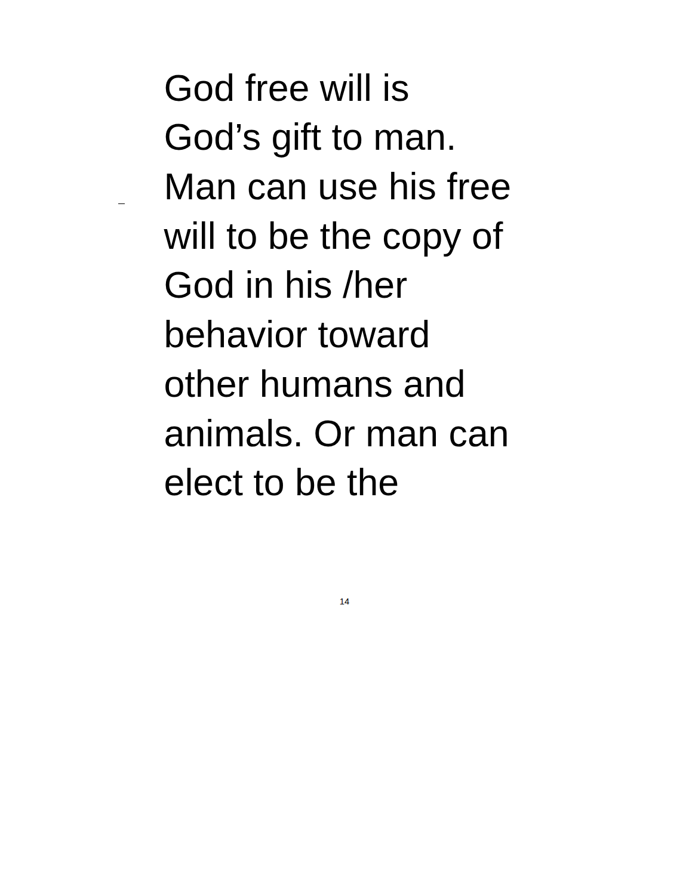God free will is God’s gift to man. Man can use his free will to be the copy of God in his /her behavior toward other humans and animals. Or man can elect to be the
14